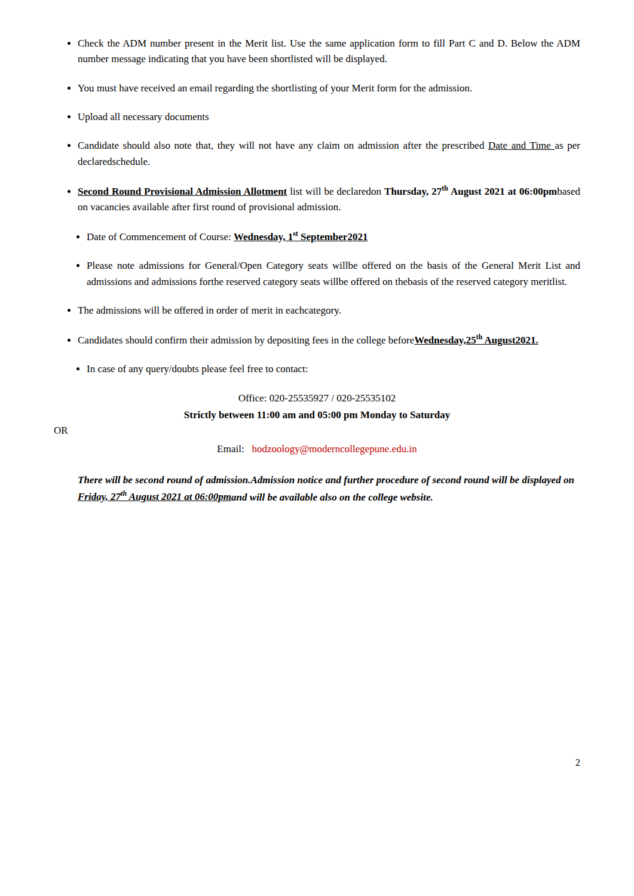Check the ADM number present in the Merit list. Use the same application form to fill Part C and D. Below the ADM number message indicating that you have been shortlisted will be displayed.
You must have received an email regarding the shortlisting of your Merit form for the admission.
Upload all necessary documents
Candidate should also note that, they will not have any claim on admission after the prescribed Date and Time as per declaredschedule.
Second Round Provisional Admission Allotment list will be declaredon Thursday, 27th August 2021 at 06:00pmbased on vacancies available after first round of provisional admission.
Date of Commencement of Course: Wednesday, 1st September2021
Please note admissions for General/Open Category seats willbe offered on the basis of the General Merit List and admissions and admissions forthe reserved category seats willbe offered on thebasis of the reserved category meritlist.
The admissions will be offered in order of merit in eachcategory.
Candidates should confirm their admission by depositing fees in the college beforeWednesday,25th August2021.
In case of any query/doubts please feel free to contact:
Office: 020-25535927 / 020-25535102
Strictly between 11:00 am and 05:00 pm Monday to Saturday
OR
Email: hodzoology@moderncollegepune.edu.in
There will be second round of admission.Admission notice and further procedure of second round will be displayed on Friday, 27th August 2021 at 06:00pmand will be available also on the college website.
2